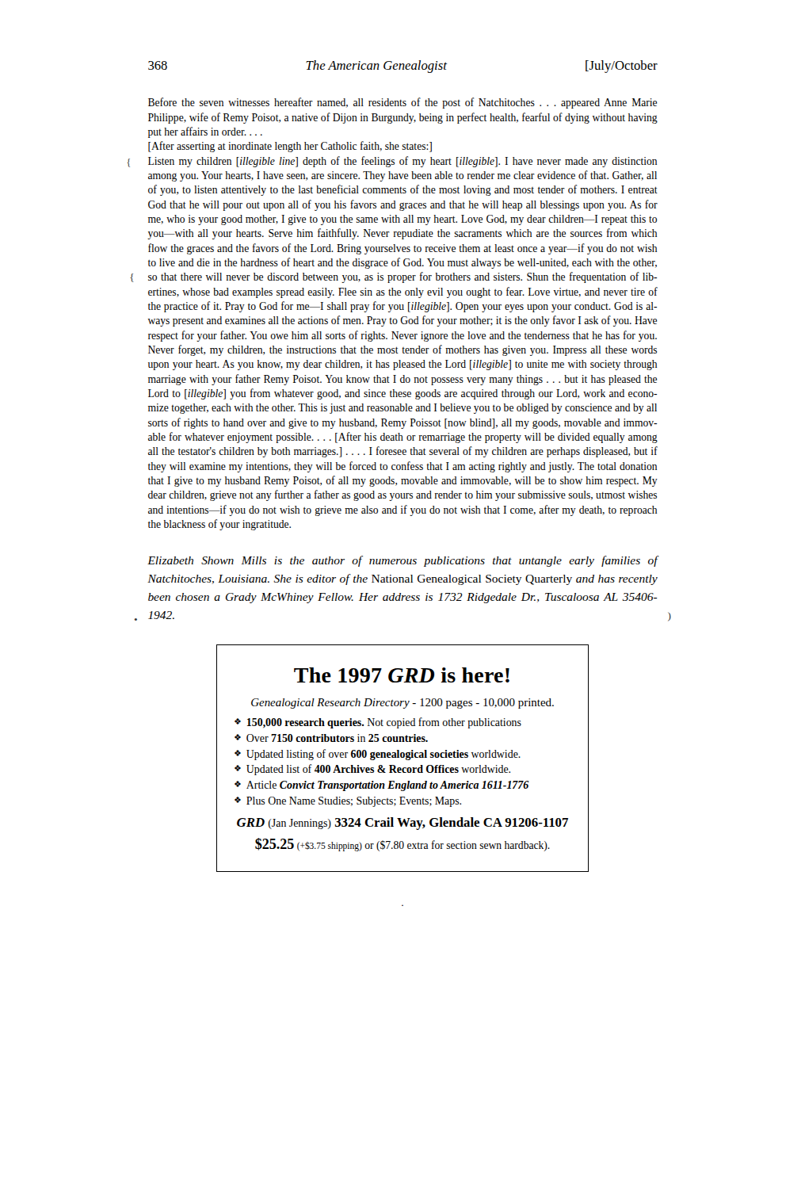368 The American Genealogist [July/October
{ { • )
Before the seven witnesses hereafter named, all residents of the post of Natchitoches . . . appeared Anne Marie Philippe, wife of Remy Poisot, a native of Dijon in Burgundy, being in perfect health, fearful of dying without having put her affairs in order. . . .
[After asserting at inordinate length her Catholic faith, she states:]
Listen my children [illegible line] depth of the feelings of my heart [illegible]. I have never made any distinction among you. Your hearts, I have seen, are sincere. They have been able to render me clear evidence of that. Gather, all of you, to listen attentively to the last beneficial comments of the most loving and most tender of mothers. I entreat God that he will pour out upon all of you his favors and graces and that he will heap all blessings upon you. As for me, who is your good mother, I give to you the same with all my heart. Love God, my dear children—I repeat this to you—with all your hearts. Serve him faithfully. Never repudiate the sacraments which are the sources from which flow the graces and the favors of the Lord. Bring yourselves to receive them at least once a year—if you do not wish to live and die in the hardness of heart and the disgrace of God. You must always be well-united, each with the other, so that there will never be discord between you, as is proper for brothers and sisters. Shun the frequentation of libertines, whose bad examples spread easily. Flee sin as the only evil you ought to fear. Love virtue, and never tire of the practice of it. Pray to God for me—I shall pray for you [illegible]. Open your eyes upon your conduct. God is always present and examines all the actions of men. Pray to God for your mother; it is the only favor I ask of you. Have respect for your father. You owe him all sorts of rights. Never ignore the love and the tenderness that he has for you. Never forget, my children, the instructions that the most tender of mothers has given you. Impress all these words upon your heart. As you know, my dear children, it has pleased the Lord [illegible] to unite me with society through marriage with your father Remy Poisot. You know that I do not possess very many things . . . but it has pleased the Lord to [illegible] you from whatever good, and since these goods are acquired through our Lord, work and economize together, each with the other. This is just and reasonable and I believe you to be obliged by conscience and by all sorts of rights to hand over and give to my husband, Remy Poissot [now blind], all my goods, movable and immovable for whatever enjoyment possible. . . . [After his death or remarriage the property will be divided equally among all the testator's children by both marriages.] . . . . I foresee that several of my children are perhaps displeased, but if they will examine my intentions, they will be forced to confess that I am acting rightly and justly. The total donation that I give to my husband Remy Poisot, of all my goods, movable and immovable, will be to show him respect. My dear children, grieve not any further a father as good as yours and render to him your submissive souls, utmost wishes and intentions—if you do not wish to grieve me also and if you do not wish that I come, after my death, to reproach the blackness of your ingratitude.
Elizabeth Shown Mills is the author of numerous publications that untangle early families of Natchitoches, Louisiana. She is editor of the National Genealogical Society Quarterly and has recently been chosen a Grady McWhiney Fellow. Her address is 1732 Ridgedale Dr., Tuscaloosa AL 35406-1942.
The 1997 GRD is here!
Genealogical Research Directory - 1200 pages - 10,000 printed.
150,000 research queries. Not copied from other publications
Over 7150 contributors in 25 countries.
Updated listing of over 600 genealogical societies worldwide.
Updated list of 400 Archives & Record Offices worldwide.
Article Convict Transportation England to America 1611-1776
Plus One Name Studies; Subjects; Events; Maps.
GRD (Jan Jennings) 3324 Crail Way, Glendale CA 91206-1107
$25.25 (+$3.75 shipping) or ($7.80 extra for section sewn hardback).
·